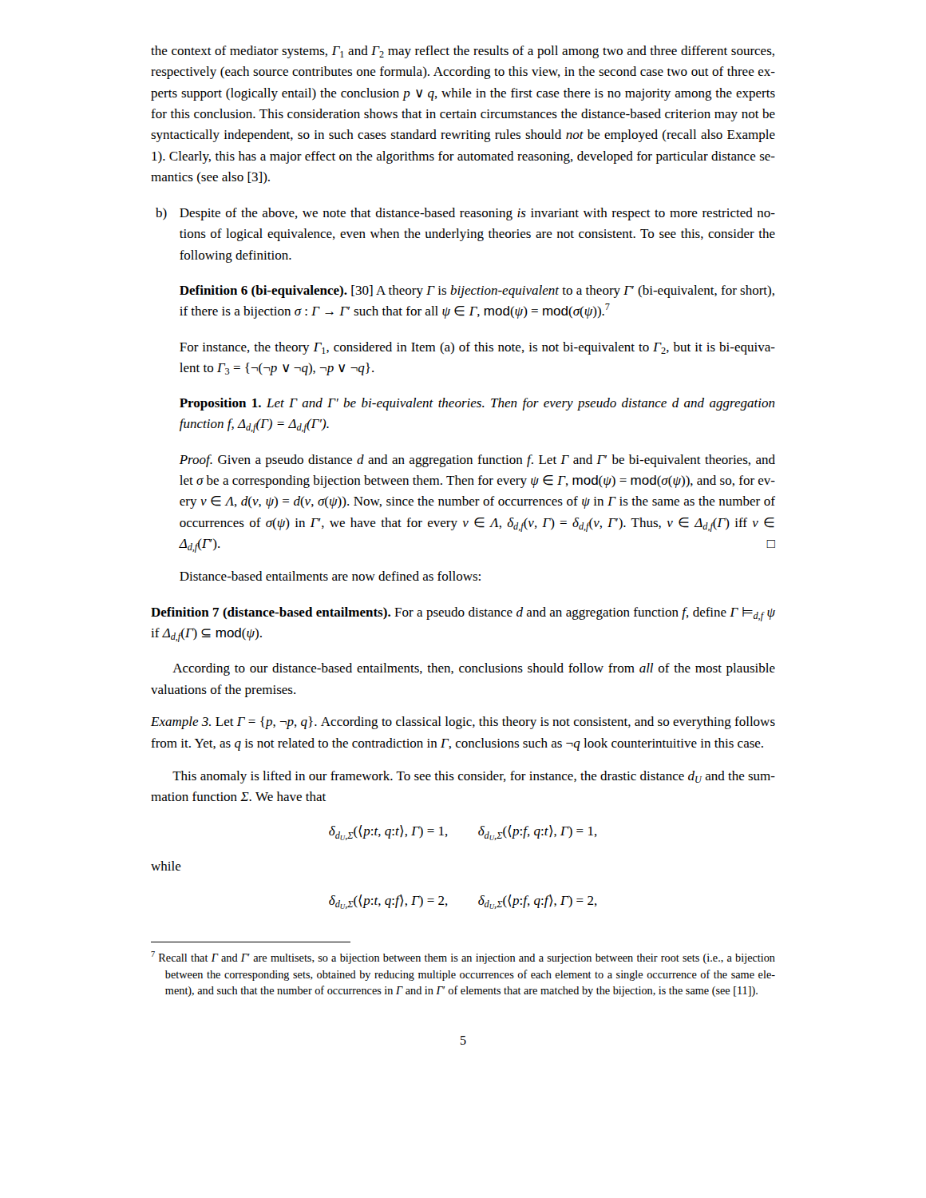the context of mediator systems, Γ 1 and Γ 2 may reflect the results of a poll among two and three different sources, respectively (each source contributes one formula). According to this view, in the second case two out of three experts support (logically entail) the conclusion p ∨ q, while in the first case there is no majority among the experts for this conclusion. This consideration shows that in certain circumstances the distance-based criterion may not be syntactically independent, so in such cases standard rewriting rules should not be employed (recall also Example 1). Clearly, this has a major effect on the algorithms for automated reasoning, developed for particular distance semantics (see also [3]).
Despite of the above, we note that distance-based reasoning is invariant with respect to more restricted notions of logical equivalence, even when the underlying theories are not consistent. To see this, consider the following definition.
Definition 6 (bi-equivalence). [30] A theory Γ is bijection-equivalent to a theory Γ′ (bi-equivalent, for short), if there is a bijection σ : Γ → Γ′ such that for all ψ ∈ Γ, mod(ψ) = mod(σ(ψ)).7
For instance, the theory Γ 1, considered in Item (a) of this note, is not bi-equivalent to Γ 2, but it is bi-equivalent to Γ 3 = {¬(¬p ∨ ¬q), ¬p ∨ ¬q}.
Proposition 1. Let Γ and Γ′ be bi-equivalent theories. Then for every pseudo distance d and aggregation function f, Δd,f(Γ) = Δd,f(Γ′).
Proof. Given a pseudo distance d and an aggregation function f. Let Γ and Γ′ be bi-equivalent theories, and let σ be a corresponding bijection between them. Then for every ψ ∈ Γ, mod(ψ) = mod(σ(ψ)), and so, for every ν ∈ Λ, d(ν, ψ) = d(ν, σ(ψ)). Now, since the number of occurrences of ψ in Γ is the same as the number of occurrences of σ(ψ) in Γ′, we have that for every ν ∈ Λ, δd,f(ν, Γ) = δd,f(ν, Γ′). Thus, ν ∈ Δd,f(Γ) iff ν ∈ Δd,f(Γ′). □
Distance-based entailments are now defined as follows:
Definition 7 (distance-based entailments). For a pseudo distance d and an aggregation function f, define Γ ⊨d,f ψ if Δd,f(Γ) ⊆ mod(ψ).
According to our distance-based entailments, then, conclusions should follow from all of the most plausible valuations of the premises.
Example 3. Let Γ = {p, ¬p, q}. According to classical logic, this theory is not consistent, and so everything follows from it. Yet, as q is not related to the contradiction in Γ, conclusions such as ¬q look counterintuitive in this case.
This anomaly is lifted in our framework. To see this consider, for instance, the drastic distance dU and the summation function Σ. We have that
δdU,Σ(⟨p:t, q:t⟩, Γ) = 1, δdU,Σ(⟨p:f, q:t⟩, Γ) = 1,
while
δdU,Σ(⟨p:t, q:f⟩, Γ) = 2, δdU,Σ(⟨p:f, q:f⟩, Γ) = 2,
7 Recall that Γ and Γ′ are multisets, so a bijection between them is an injection and a surjection between their root sets (i.e., a bijection between the corresponding sets, obtained by reducing multiple occurrences of each element to a single occurrence of the same element), and such that the number of occurrences in Γ and in Γ′ of elements that are matched by the bijection, is the same (see [11]).
5